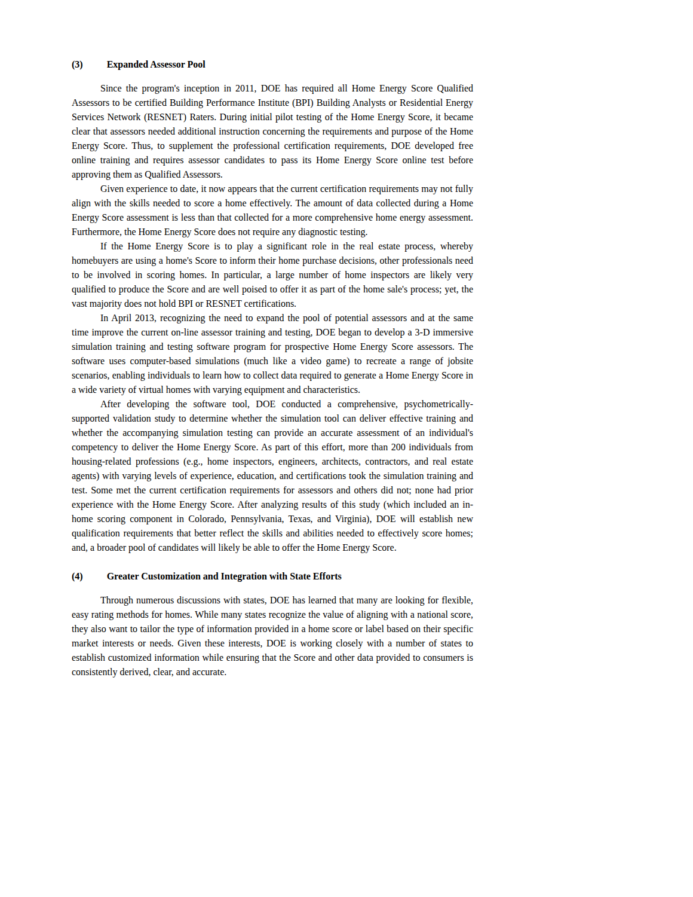(3) Expanded Assessor Pool
Since the program's inception in 2011, DOE has required all Home Energy Score Qualified Assessors to be certified Building Performance Institute (BPI) Building Analysts or Residential Energy Services Network (RESNET) Raters. During initial pilot testing of the Home Energy Score, it became clear that assessors needed additional instruction concerning the requirements and purpose of the Home Energy Score. Thus, to supplement the professional certification requirements, DOE developed free online training and requires assessor candidates to pass its Home Energy Score online test before approving them as Qualified Assessors.
Given experience to date, it now appears that the current certification requirements may not fully align with the skills needed to score a home effectively. The amount of data collected during a Home Energy Score assessment is less than that collected for a more comprehensive home energy assessment. Furthermore, the Home Energy Score does not require any diagnostic testing.
If the Home Energy Score is to play a significant role in the real estate process, whereby homebuyers are using a home's Score to inform their home purchase decisions, other professionals need to be involved in scoring homes. In particular, a large number of home inspectors are likely very qualified to produce the Score and are well poised to offer it as part of the home sale's process; yet, the vast majority does not hold BPI or RESNET certifications.
In April 2013, recognizing the need to expand the pool of potential assessors and at the same time improve the current on-line assessor training and testing, DOE began to develop a 3-D immersive simulation training and testing software program for prospective Home Energy Score assessors. The software uses computer-based simulations (much like a video game) to recreate a range of jobsite scenarios, enabling individuals to learn how to collect data required to generate a Home Energy Score in a wide variety of virtual homes with varying equipment and characteristics.
After developing the software tool, DOE conducted a comprehensive, psychometrically-supported validation study to determine whether the simulation tool can deliver effective training and whether the accompanying simulation testing can provide an accurate assessment of an individual's competency to deliver the Home Energy Score. As part of this effort, more than 200 individuals from housing-related professions (e.g., home inspectors, engineers, architects, contractors, and real estate agents) with varying levels of experience, education, and certifications took the simulation training and test. Some met the current certification requirements for assessors and others did not; none had prior experience with the Home Energy Score. After analyzing results of this study (which included an in-home scoring component in Colorado, Pennsylvania, Texas, and Virginia), DOE will establish new qualification requirements that better reflect the skills and abilities needed to effectively score homes; and, a broader pool of candidates will likely be able to offer the Home Energy Score.
(4) Greater Customization and Integration with State Efforts
Through numerous discussions with states, DOE has learned that many are looking for flexible, easy rating methods for homes. While many states recognize the value of aligning with a national score, they also want to tailor the type of information provided in a home score or label based on their specific market interests or needs. Given these interests, DOE is working closely with a number of states to establish customized information while ensuring that the Score and other data provided to consumers is consistently derived, clear, and accurate.